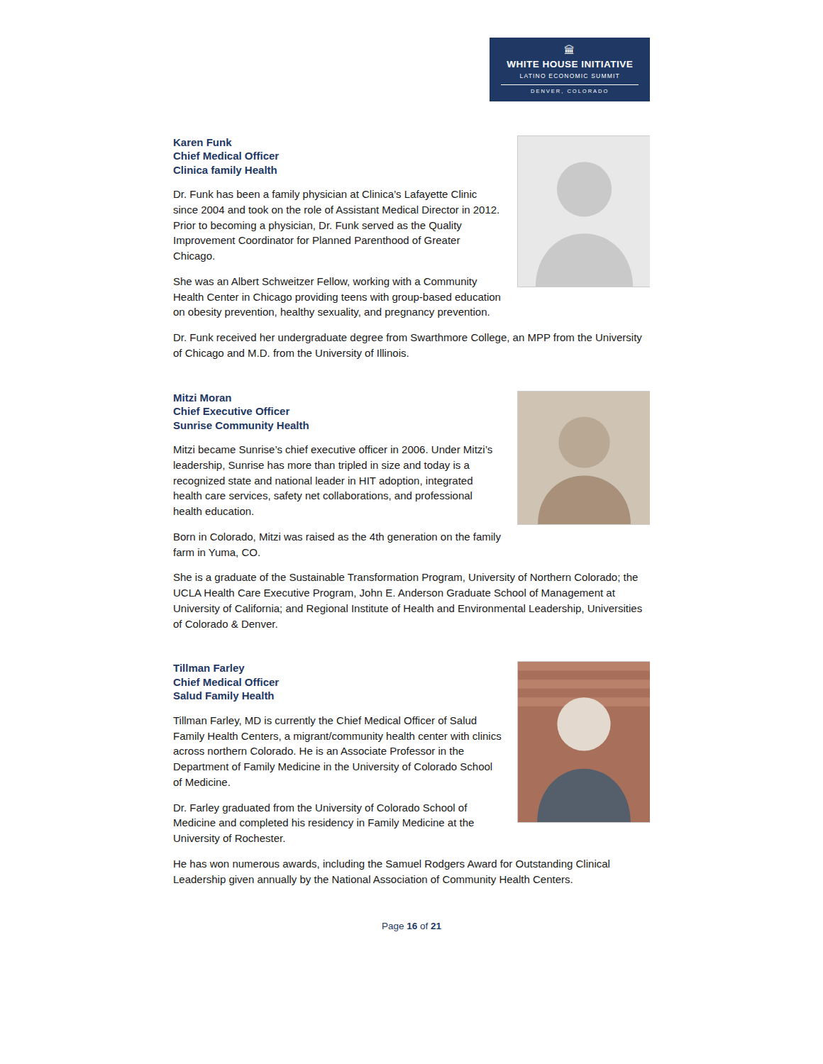🏛
WHITE HOUSE INITIATIVE
LATINO ECONOMIC SUMMIT
DENVER, COLORADO
Karen Funk Chief Medical Officer Clinica family Health
Dr. Funk has been a family physician at Clinica’s Lafayette Clinic since 2004 and took on the role of Assistant Medical Director in 2012. Prior to becoming a physician, Dr. Funk served as the Quality Improvement Coordinator for Planned Parenthood of Greater Chicago.
She was an Albert Schweitzer Fellow, working with a Community Health Center in Chicago providing teens with group-based education on obesity prevention, healthy sexuality, and pregnancy prevention.
Dr. Funk received her undergraduate degree from Swarthmore College, an MPP from the University of Chicago and M.D. from the University of Illinois.
Mitzi Moran Chief Executive Officer Sunrise Community Health
Mitzi became Sunrise’s chief executive officer in 2006. Under Mitzi’s leadership, Sunrise has more than tripled in size and today is a recognized state and national leader in HIT adoption, integrated health care services, safety net collaborations, and professional health education.
Born in Colorado, Mitzi was raised as the 4th generation on the family farm in Yuma, CO.
She is a graduate of the Sustainable Transformation Program, University of Northern Colorado; the UCLA Health Care Executive Program, John E. Anderson Graduate School of Management at University of California; and Regional Institute of Health and Environmental Leadership, Universities of Colorado & Denver.
Tillman Farley Chief Medical Officer Salud Family Health
Tillman Farley, MD is currently the Chief Medical Officer of Salud Family Health Centers, a migrant/community health center with clinics across northern Colorado. He is an Associate Professor in the Department of Family Medicine in the University of Colorado School of Medicine.
Dr. Farley graduated from the University of Colorado School of Medicine and completed his residency in Family Medicine at the University of Rochester.
He has won numerous awards, including the Samuel Rodgers Award for Outstanding Clinical Leadership given annually by the National Association of Community Health Centers.
Page 16 of 21